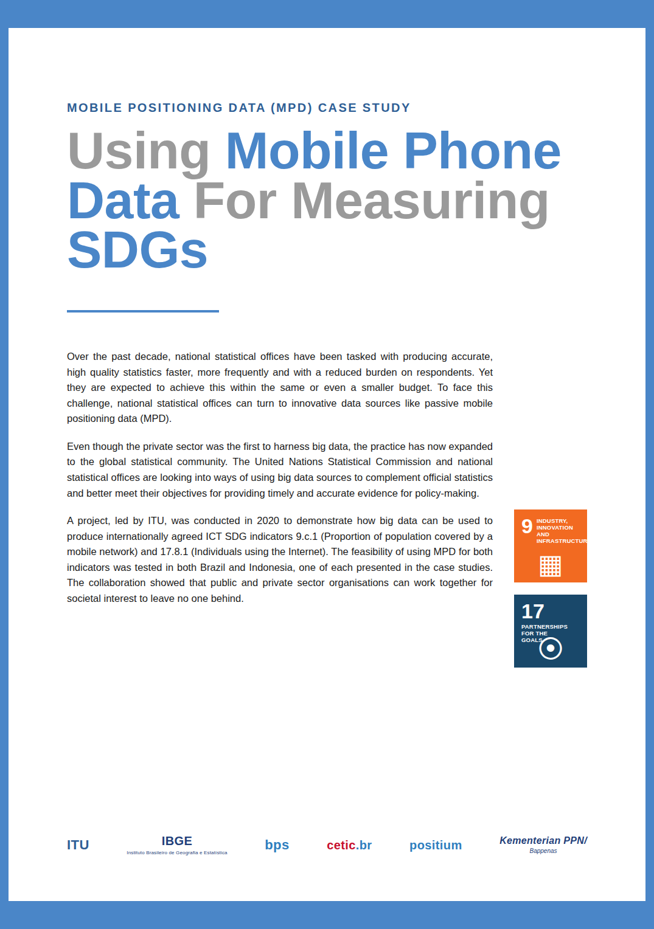Mobile Positioning Data (MPD) Case Study
Using Mobile Phone Data For Measuring SDGs
Over the past decade, national statistical offices have been tasked with producing accurate, high quality statistics faster, more frequently and with a reduced burden on respondents. Yet they are expected to achieve this within the same or even a smaller budget. To face this challenge, national statistical offices can turn to innovative data sources like passive mobile positioning data (MPD).
Even though the private sector was the first to harness big data, the practice has now expanded to the global statistical community. The United Nations Statistical Commission and national statistical offices are looking into ways of using big data sources to complement official statistics and better meet their objectives for providing timely and accurate evidence for policy-making.
A project, led by ITU, was conducted in 2020 to demonstrate how big data can be used to produce internationally agreed ICT SDG indicators 9.c.1 (Proportion of population covered by a mobile network) and 17.8.1 (Individuals using the Internet). The feasibility of using MPD for both indicators was tested in both Brazil and Indonesia, one of each presented in the case studies. The collaboration showed that public and private sector organisations can work together for societal interest to leave no one behind.
9 Industry, Innovation and Infrastructure ▦
17 Partnerships for the Goals ⦿
ITU
IBGE Instituto Brasileiro de Geografia e Estatística
bps
cetic.br
positium
Kementerian PPN/Bappenas